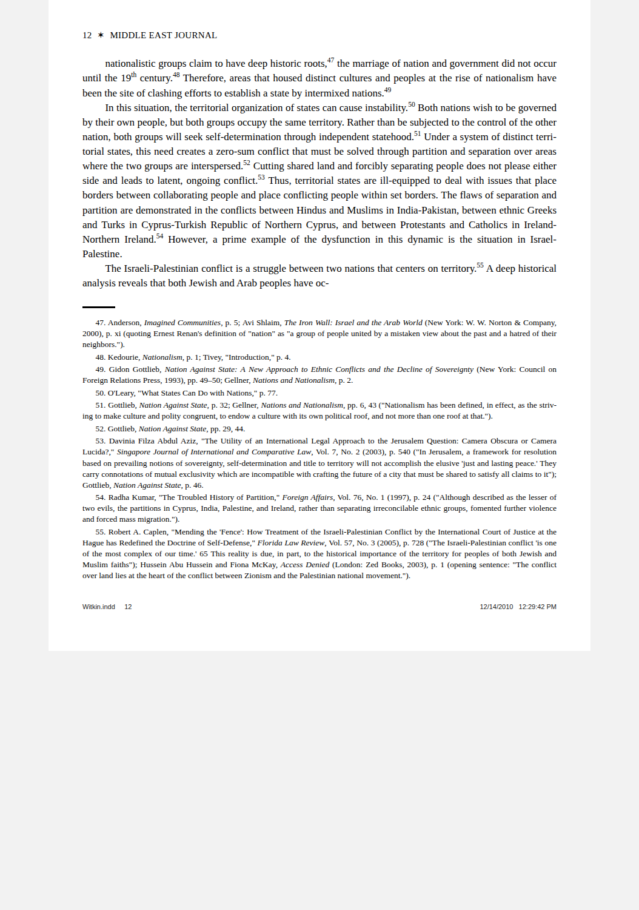12✶MIDDLE EAST JOURNAL
nationalistic groups claim to have deep historic roots,47 the marriage of nation and government did not occur until the 19th century.48 Therefore, areas that housed distinct cultures and peoples at the rise of nationalism have been the site of clashing efforts to establish a state by intermixed nations.49
In this situation, the territorial organization of states can cause instability.50 Both nations wish to be governed by their own people, but both groups occupy the same territory. Rather than be subjected to the control of the other nation, both groups will seek self-determination through independent statehood.51 Under a system of distinct territorial states, this need creates a zero-sum conflict that must be solved through partition and separation over areas where the two groups are interspersed.52 Cutting shared land and forcibly separating people does not please either side and leads to latent, ongoing conflict.53 Thus, territorial states are ill-equipped to deal with issues that place borders between collaborating people and place conflicting people within set borders. The flaws of separation and partition are demonstrated in the conflicts between Hindus and Muslims in India-Pakistan, between ethnic Greeks and Turks in Cyprus-Turkish Republic of Northern Cyprus, and between Protestants and Catholics in Ireland-Northern Ireland.54 However, a prime example of the dysfunction in this dynamic is the situation in Israel-Palestine.
The Israeli-Palestinian conflict is a struggle between two nations that centers on territory.55 A deep historical analysis reveals that both Jewish and Arab peoples have oc-
47. Anderson, Imagined Communities, p. 5; Avi Shlaim, The Iron Wall: Israel and the Arab World (New York: W. W. Norton & Company, 2000), p. xi (quoting Ernest Renan's definition of "nation" as "a group of people united by a mistaken view about the past and a hatred of their neighbors.").
48. Kedourie, Nationalism, p. 1; Tivey, "Introduction," p. 4.
49. Gidon Gottlieb, Nation Against State: A New Approach to Ethnic Conflicts and the Decline of Sovereignty (New York: Council on Foreign Relations Press, 1993), pp. 49–50; Gellner, Nations and Nationalism, p. 2.
50. O'Leary, "What States Can Do with Nations," p. 77.
51. Gottlieb, Nation Against State, p. 32; Gellner, Nations and Nationalism, pp. 6, 43 ("Nationalism has been defined, in effect, as the striving to make culture and polity congruent, to endow a culture with its own political roof, and not more than one roof at that.").
52. Gottlieb, Nation Against State, pp. 29, 44.
53. Davinia Filza Abdul Aziz, "The Utility of an International Legal Approach to the Jerusalem Question: Camera Obscura or Camera Lucida?," Singapore Journal of International and Comparative Law, Vol. 7, No. 2 (2003), p. 540 ("In Jerusalem, a framework for resolution based on prevailing notions of sovereignty, self-determination and title to territory will not accomplish the elusive 'just and lasting peace.' They carry connotations of mutual exclusivity which are incompatible with crafting the future of a city that must be shared to satisfy all claims to it"); Gottlieb, Nation Against State, p. 46.
54. Radha Kumar, "The Troubled History of Partition," Foreign Affairs, Vol. 76, No. 1 (1997), p. 24 ("Although described as the lesser of two evils, the partitions in Cyprus, India, Palestine, and Ireland, rather than separating irreconcilable ethnic groups, fomented further violence and forced mass migration.").
55. Robert A. Caplen, "Mending the 'Fence': How Treatment of the Israeli-Palestinian Conflict by the International Court of Justice at the Hague has Redefined the Doctrine of Self-Defense," Florida Law Review, Vol. 57, No. 3 (2005), p. 728 ("The Israeli-Palestinian conflict 'is one of the most complex of our time.' 65 This reality is due, in part, to the historical importance of the territory for peoples of both Jewish and Muslim faiths"); Hussein Abu Hussein and Fiona McKay, Access Denied (London: Zed Books, 2003), p. 1 (opening sentence: "The conflict over land lies at the heart of the conflict between Zionism and the Palestinian national movement.").
Witkin.indd 12
12/14/2010 12:29:42 PM